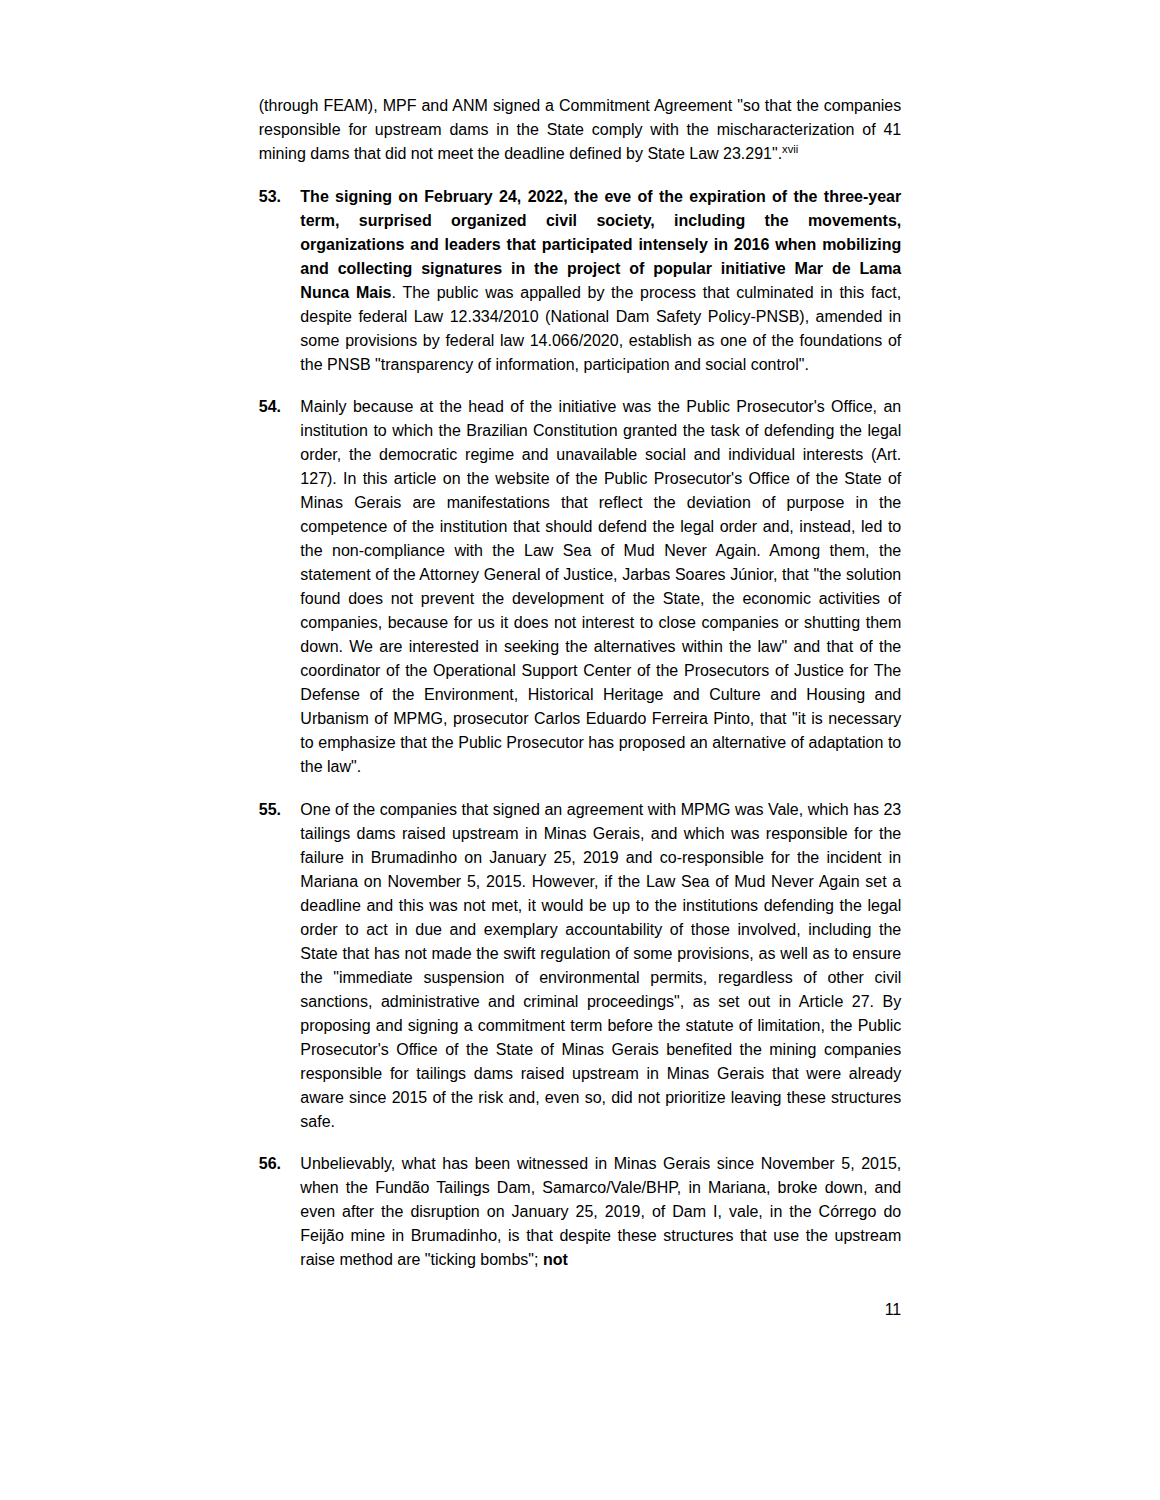(through FEAM), MPF and ANM signed a Commitment Agreement "so that the companies responsible for upstream dams in the State comply with the mischaracterization of 41 mining dams that did not meet the deadline defined by State Law 23.291".xvii
53. The signing on February 24, 2022, the eve of the expiration of the three-year term, surprised organized civil society, including the movements, organizations and leaders that participated intensely in 2016 when mobilizing and collecting signatures in the project of popular initiative Mar de Lama Nunca Mais. The public was appalled by the process that culminated in this fact, despite federal Law 12.334/2010 (National Dam Safety Policy-PNSB), amended in some provisions by federal law 14.066/2020, establish as one of the foundations of the PNSB "transparency of information, participation and social control".
54. Mainly because at the head of the initiative was the Public Prosecutor's Office, an institution to which the Brazilian Constitution granted the task of defending the legal order, the democratic regime and unavailable social and individual interests (Art. 127). In this article on the website of the Public Prosecutor's Office of the State of Minas Gerais are manifestations that reflect the deviation of purpose in the competence of the institution that should defend the legal order and, instead, led to the non-compliance with the Law Sea of Mud Never Again. Among them, the statement of the Attorney General of Justice, Jarbas Soares Júnior, that "the solution found does not prevent the development of the State, the economic activities of companies, because for us it does not interest to close companies or shutting them down. We are interested in seeking the alternatives within the law" and that of the coordinator of the Operational Support Center of the Prosecutors of Justice for The Defense of the Environment, Historical Heritage and Culture and Housing and Urbanism of MPMG, prosecutor Carlos Eduardo Ferreira Pinto, that "it is necessary to emphasize that the Public Prosecutor has proposed an alternative of adaptation to the law".
55. One of the companies that signed an agreement with MPMG was Vale, which has 23 tailings dams raised upstream in Minas Gerais, and which was responsible for the failure in Brumadinho on January 25, 2019 and co-responsible for the incident in Mariana on November 5, 2015. However, if the Law Sea of Mud Never Again set a deadline and this was not met, it would be up to the institutions defending the legal order to act in due and exemplary accountability of those involved, including the State that has not made the swift regulation of some provisions, as well as to ensure the "immediate suspension of environmental permits, regardless of other civil sanctions, administrative and criminal proceedings", as set out in Article 27. By proposing and signing a commitment term before the statute of limitation, the Public Prosecutor's Office of the State of Minas Gerais benefited the mining companies responsible for tailings dams raised upstream in Minas Gerais that were already aware since 2015 of the risk and, even so, did not prioritize leaving these structures safe.
56. Unbelievably, what has been witnessed in Minas Gerais since November 5, 2015, when the Fundão Tailings Dam, Samarco/Vale/BHP, in Mariana, broke down, and even after the disruption on January 25, 2019, of Dam I, vale, in the Córrego do Feijão mine in Brumadinho, is that despite these structures that use the upstream raise method are "ticking bombs"; not
11